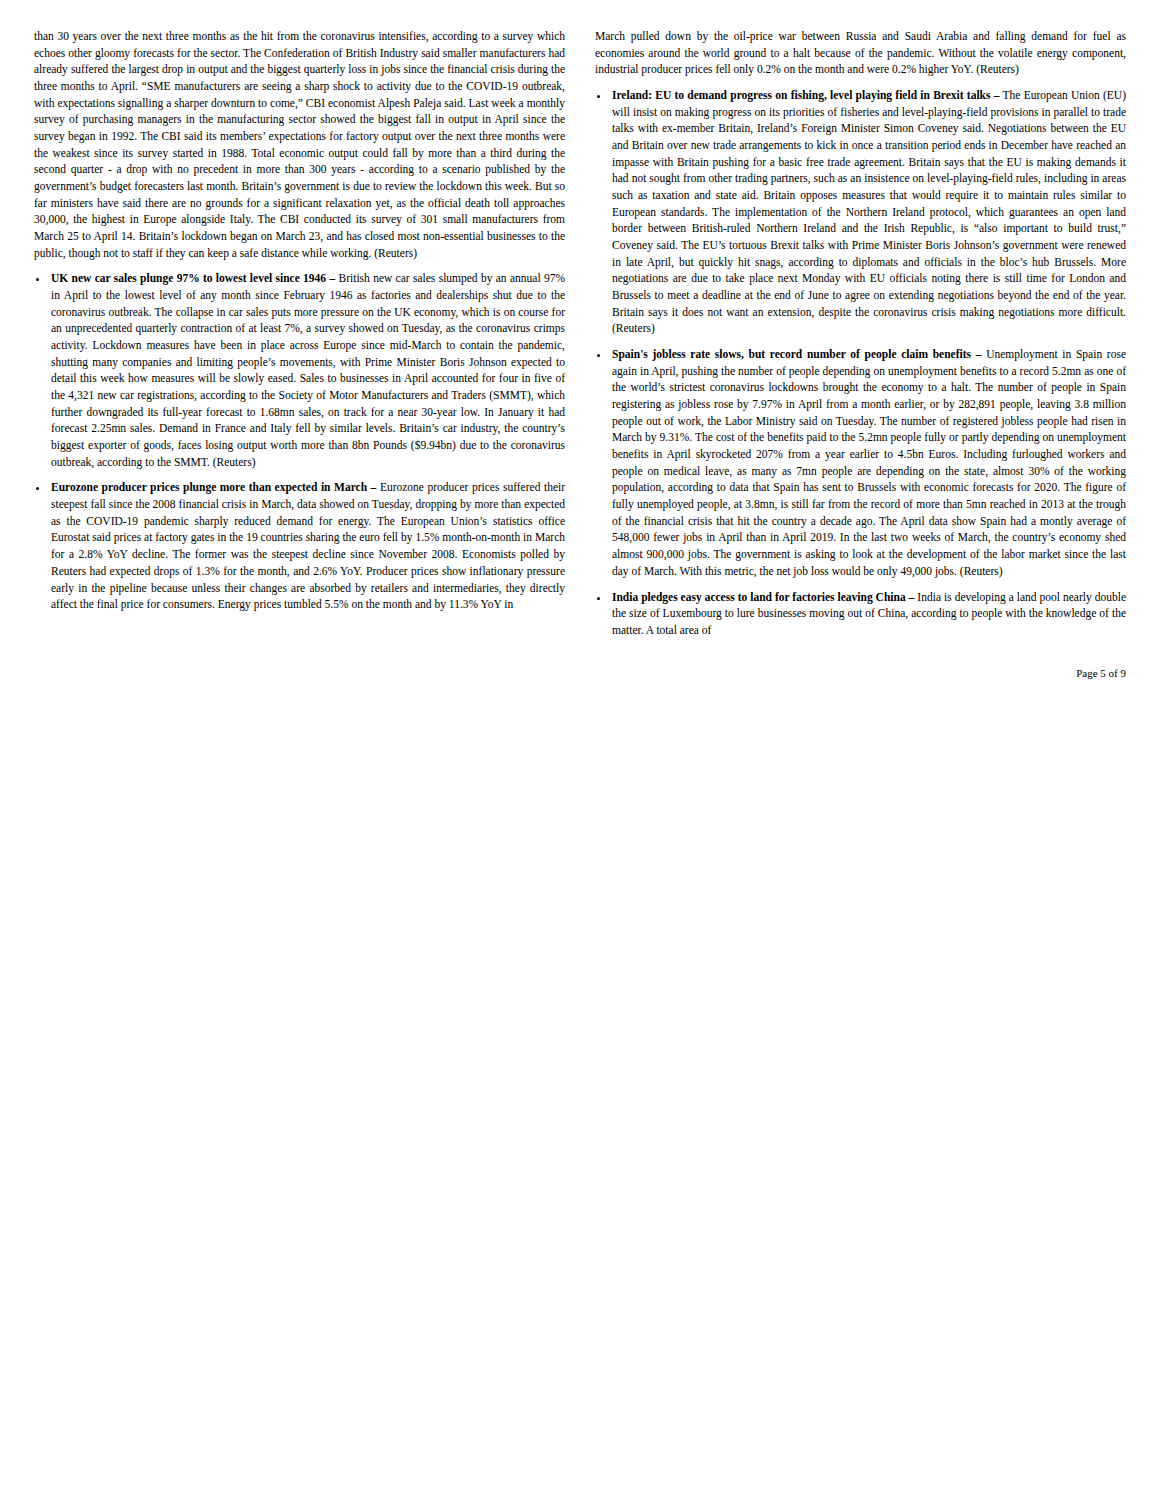than 30 years over the next three months as the hit from the coronavirus intensifies, according to a survey which echoes other gloomy forecasts for the sector. The Confederation of British Industry said smaller manufacturers had already suffered the largest drop in output and the biggest quarterly loss in jobs since the financial crisis during the three months to April. “SME manufacturers are seeing a sharp shock to activity due to the COVID-19 outbreak, with expectations signalling a sharper downturn to come,” CBI economist Alpesh Paleja said. Last week a monthly survey of purchasing managers in the manufacturing sector showed the biggest fall in output in April since the survey began in 1992. The CBI said its members’ expectations for factory output over the next three months were the weakest since its survey started in 1988. Total economic output could fall by more than a third during the second quarter - a drop with no precedent in more than 300 years - according to a scenario published by the government’s budget forecasters last month. Britain’s government is due to review the lockdown this week. But so far ministers have said there are no grounds for a significant relaxation yet, as the official death toll approaches 30,000, the highest in Europe alongside Italy. The CBI conducted its survey of 301 small manufacturers from March 25 to April 14. Britain’s lockdown began on March 23, and has closed most non-essential businesses to the public, though not to staff if they can keep a safe distance while working. (Reuters)
UK new car sales plunge 97% to lowest level since 1946 – British new car sales slumped by an annual 97% in April to the lowest level of any month since February 1946 as factories and dealerships shut due to the coronavirus outbreak. The collapse in car sales puts more pressure on the UK economy, which is on course for an unprecedented quarterly contraction of at least 7%, a survey showed on Tuesday, as the coronavirus crimps activity. Lockdown measures have been in place across Europe since mid-March to contain the pandemic, shutting many companies and limiting people’s movements, with Prime Minister Boris Johnson expected to detail this week how measures will be slowly eased. Sales to businesses in April accounted for four in five of the 4,321 new car registrations, according to the Society of Motor Manufacturers and Traders (SMMT), which further downgraded its full-year forecast to 1.68mn sales, on track for a near 30-year low. In January it had forecast 2.25mn sales. Demand in France and Italy fell by similar levels. Britain’s car industry, the country’s biggest exporter of goods, faces losing output worth more than 8bn Pounds ($9.94bn) due to the coronavirus outbreak, according to the SMMT. (Reuters)
Eurozone producer prices plunge more than expected in March – Eurozone producer prices suffered their steepest fall since the 2008 financial crisis in March, data showed on Tuesday, dropping by more than expected as the COVID-19 pandemic sharply reduced demand for energy. The European Union’s statistics office Eurostat said prices at factory gates in the 19 countries sharing the euro fell by 1.5% month-on-month in March for a 2.8% YoY decline. The former was the steepest decline since November 2008. Economists polled by Reuters had expected drops of 1.3% for the month, and 2.6% YoY. Producer prices show inflationary pressure early in the pipeline because unless their changes are absorbed by retailers and intermediaries, they directly affect the final price for consumers. Energy prices tumbled 5.5% on the month and by 11.3% YoY in
March pulled down by the oil-price war between Russia and Saudi Arabia and falling demand for fuel as economies around the world ground to a halt because of the pandemic. Without the volatile energy component, industrial producer prices fell only 0.2% on the month and were 0.2% higher YoY. (Reuters)
Ireland: EU to demand progress on fishing, level playing field in Brexit talks – The European Union (EU) will insist on making progress on its priorities of fisheries and level-playing-field provisions in parallel to trade talks with ex-member Britain, Ireland’s Foreign Minister Simon Coveney said. Negotiations between the EU and Britain over new trade arrangements to kick in once a transition period ends in December have reached an impasse with Britain pushing for a basic free trade agreement. Britain says that the EU is making demands it had not sought from other trading partners, such as an insistence on level-playing-field rules, including in areas such as taxation and state aid. Britain opposes measures that would require it to maintain rules similar to European standards. The implementation of the Northern Ireland protocol, which guarantees an open land border between British-ruled Northern Ireland and the Irish Republic, is “also important to build trust,” Coveney said. The EU’s tortuous Brexit talks with Prime Minister Boris Johnson’s government were renewed in late April, but quickly hit snags, according to diplomats and officials in the bloc’s hub Brussels. More negotiations are due to take place next Monday with EU officials noting there is still time for London and Brussels to meet a deadline at the end of June to agree on extending negotiations beyond the end of the year. Britain says it does not want an extension, despite the coronavirus crisis making negotiations more difficult. (Reuters)
Spain's jobless rate slows, but record number of people claim benefits – Unemployment in Spain rose again in April, pushing the number of people depending on unemployment benefits to a record 5.2mn as one of the world’s strictest coronavirus lockdowns brought the economy to a halt. The number of people in Spain registering as jobless rose by 7.97% in April from a month earlier, or by 282,891 people, leaving 3.8 million people out of work, the Labor Ministry said on Tuesday. The number of registered jobless people had risen in March by 9.31%. The cost of the benefits paid to the 5.2mn people fully or partly depending on unemployment benefits in April skyrocketed 207% from a year earlier to 4.5bn Euros. Including furloughed workers and people on medical leave, as many as 7mn people are depending on the state, almost 30% of the working population, according to data that Spain has sent to Brussels with economic forecasts for 2020. The figure of fully unemployed people, at 3.8mn, is still far from the record of more than 5mn reached in 2013 at the trough of the financial crisis that hit the country a decade ago. The April data show Spain had a montly average of 548,000 fewer jobs in April than in April 2019. In the last two weeks of March, the country’s economy shed almost 900,000 jobs. The government is asking to look at the development of the labor market since the last day of March. With this metric, the net job loss would be only 49,000 jobs. (Reuters)
India pledges easy access to land for factories leaving China – India is developing a land pool nearly double the size of Luxembourg to lure businesses moving out of China, according to people with the knowledge of the matter. A total area of
Page 5 of 9